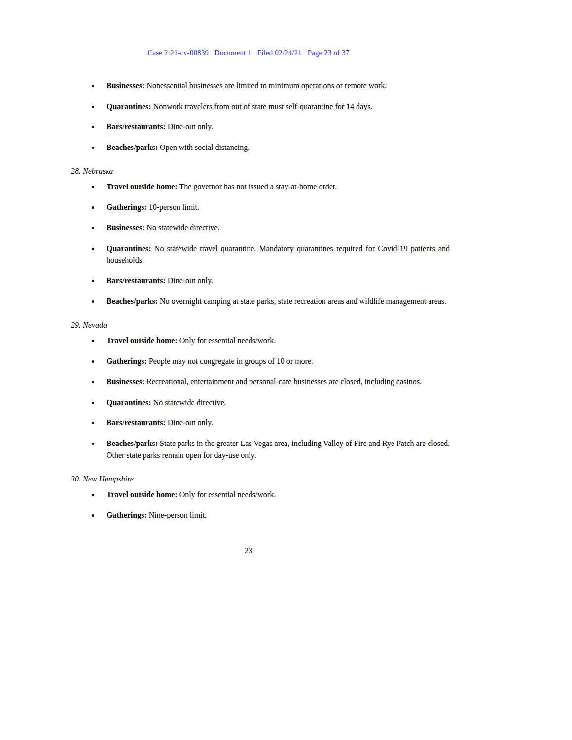Case 2:21-cv-00839 Document 1 Filed 02/24/21 Page 23 of 37
Businesses: Nonessential businesses are limited to minimum operations or remote work.
Quarantines: Nonwork travelers from out of state must self-quarantine for 14 days.
Bars/restaurants: Dine-out only.
Beaches/parks: Open with social distancing.
28. Nebraska
Travel outside home: The governor has not issued a stay-at-home order.
Gatherings: 10-person limit.
Businesses: No statewide directive.
Quarantines: No statewide travel quarantine. Mandatory quarantines required for Covid-19 patients and households.
Bars/restaurants: Dine-out only.
Beaches/parks: No overnight camping at state parks, state recreation areas and wildlife management areas.
29. Nevada
Travel outside home: Only for essential needs/work.
Gatherings: People may not congregate in groups of 10 or more.
Businesses: Recreational, entertainment and personal-care businesses are closed, including casinos.
Quarantines: No statewide directive.
Bars/restaurants: Dine-out only.
Beaches/parks: State parks in the greater Las Vegas area, including Valley of Fire and Rye Patch are closed. Other state parks remain open for day-use only.
30. New Hampshire
Travel outside home: Only for essential needs/work.
Gatherings: Nine-person limit.
23